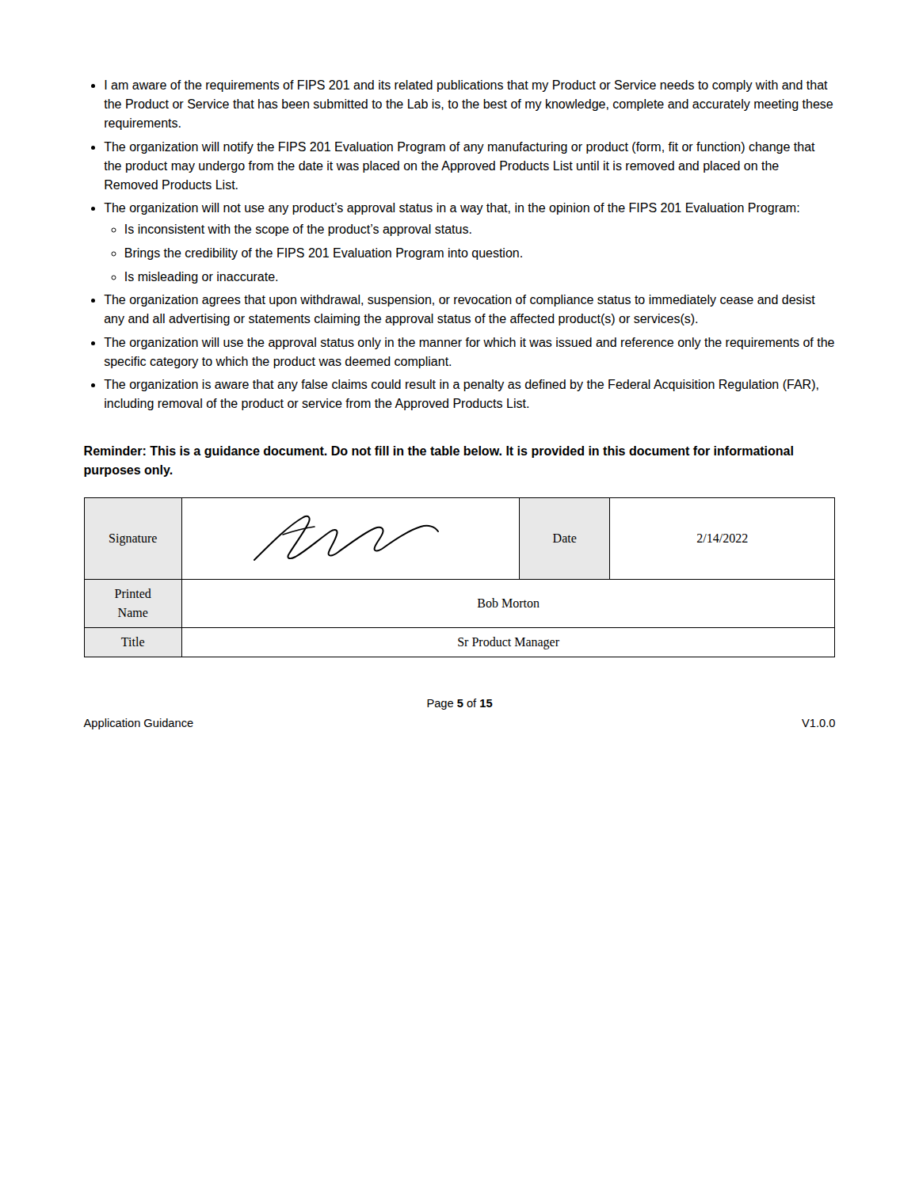I am aware of the requirements of FIPS 201 and its related publications that my Product or Service needs to comply with and that the Product or Service that has been submitted to the Lab is, to the best of my knowledge, complete and accurately meeting these requirements.
The organization will notify the FIPS 201 Evaluation Program of any manufacturing or product (form, fit or function) change that the product may undergo from the date it was placed on the Approved Products List until it is removed and placed on the Removed Products List.
The organization will not use any product’s approval status in a way that, in the opinion of the FIPS 201 Evaluation Program:
Is inconsistent with the scope of the product’s approval status.
Brings the credibility of the FIPS 201 Evaluation Program into question.
Is misleading or inaccurate.
The organization agrees that upon withdrawal, suspension, or revocation of compliance status to immediately cease and desist any and all advertising or statements claiming the approval status of the affected product(s) or services(s).
The organization will use the approval status only in the manner for which it was issued and reference only the requirements of the specific category to which the product was deemed compliant.
The organization is aware that any false claims could result in a penalty as defined by the Federal Acquisition Regulation (FAR), including removal of the product or service from the Approved Products List.
Reminder: This is a guidance document. Do not fill in the table below. It is provided in this document for informational purposes only.
| Signature | | Date | 2/14/2022 |
| Printed Name | Bob Morton |
| Title | Sr Product Manager |
Page 5 of 15
Application Guidance V1.0.0